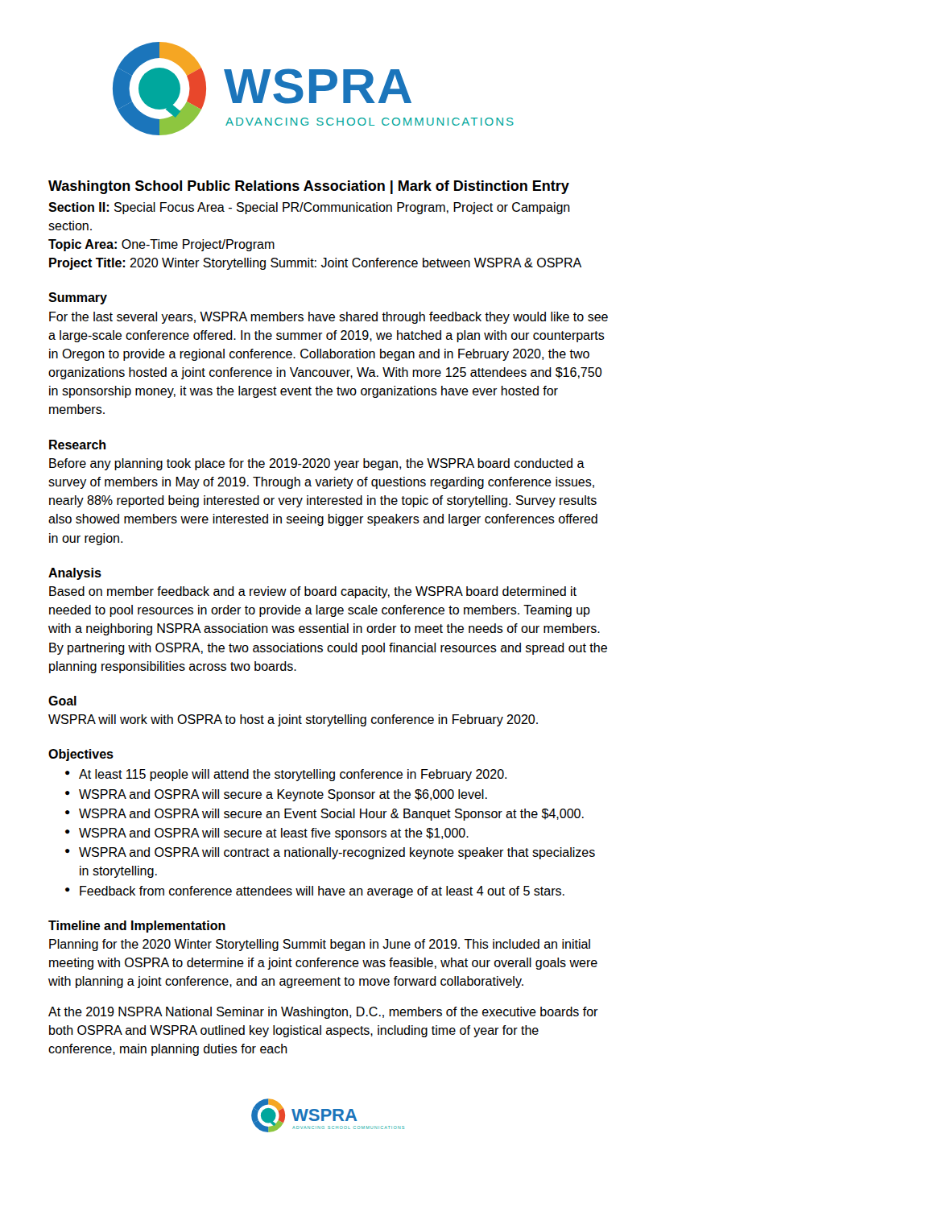WSPRA ADVANCING SCHOOL COMMUNICATIONS
Washington School Public Relations Association | Mark of Distinction Entry
Section II: Special Focus Area - Special PR/Communication Program, Project or Campaign section.
Topic Area: One-Time Project/Program
Project Title: 2020 Winter Storytelling Summit: Joint Conference between WSPRA & OSPRA
Summary
For the last several years, WSPRA members have shared through feedback they would like to see a large-scale conference offered. In the summer of 2019, we hatched a plan with our counterparts in Oregon to provide a regional conference. Collaboration began and in February 2020, the two organizations hosted a joint conference in Vancouver, Wa. With more 125 attendees and $16,750 in sponsorship money, it was the largest event the two organizations have ever hosted for members.
Research
Before any planning took place for the 2019-2020 year began, the WSPRA board conducted a survey of members in May of 2019. Through a variety of questions regarding conference issues, nearly 88% reported being interested or very interested in the topic of storytelling. Survey results also showed members were interested in seeing bigger speakers and larger conferences offered in our region.
Analysis
Based on member feedback and a review of board capacity, the WSPRA board determined it needed to pool resources in order to provide a large scale conference to members. Teaming up with a neighboring NSPRA association was essential in order to meet the needs of our members. By partnering with OSPRA, the two associations could pool financial resources and spread out the planning responsibilities across two boards.
Goal
WSPRA will work with OSPRA to host a joint storytelling conference in February 2020.
Objectives
At least 115 people will attend the storytelling conference in February 2020.
WSPRA and OSPRA will secure a Keynote Sponsor at the $6,000 level.
WSPRA and OSPRA will secure an Event Social Hour & Banquet Sponsor at the $4,000.
WSPRA and OSPRA will secure at least five sponsors at the $1,000.
WSPRA and OSPRA will contract a nationally-recognized keynote speaker that specializes in storytelling.
Feedback from conference attendees will have an average of at least 4 out of 5 stars.
Timeline and Implementation
Planning for the 2020 Winter Storytelling Summit began in June of 2019. This included an initial meeting with OSPRA to determine if a joint conference was feasible, what our overall goals were with planning a joint conference, and an agreement to move forward collaboratively.
At the 2019 NSPRA National Seminar in Washington, D.C., members of the executive boards for both OSPRA and WSPRA outlined key logistical aspects, including time of year for the conference, main planning duties for each
WSPRA ADVANCING SCHOOL COMMUNICATIONS